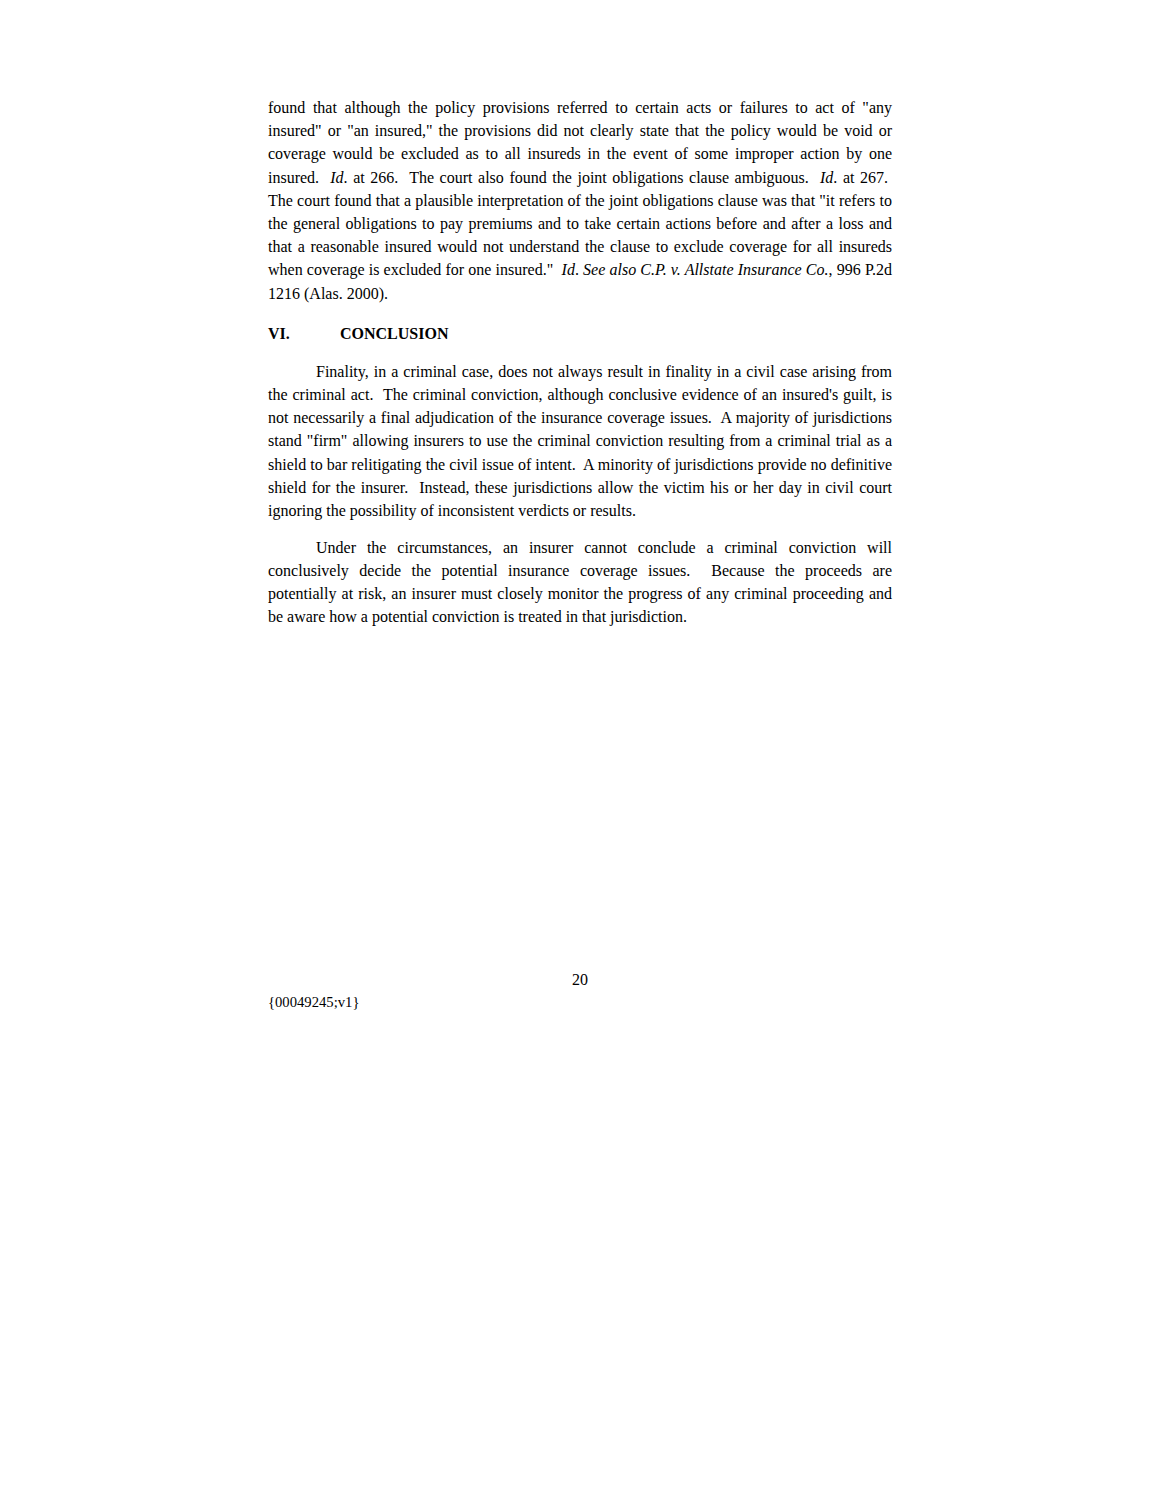found that although the policy provisions referred to certain acts or failures to act of "any insured" or "an insured," the provisions did not clearly state that the policy would be void or coverage would be excluded as to all insureds in the event of some improper action by one insured. Id. at 266. The court also found the joint obligations clause ambiguous. Id. at 267. The court found that a plausible interpretation of the joint obligations clause was that "it refers to the general obligations to pay premiums and to take certain actions before and after a loss and that a reasonable insured would not understand the clause to exclude coverage for all insureds when coverage is excluded for one insured." Id. See also C.P. v. Allstate Insurance Co., 996 P.2d 1216 (Alas. 2000).
VI. Conclusion
Finality, in a criminal case, does not always result in finality in a civil case arising from the criminal act. The criminal conviction, although conclusive evidence of an insured's guilt, is not necessarily a final adjudication of the insurance coverage issues. A majority of jurisdictions stand "firm" allowing insurers to use the criminal conviction resulting from a criminal trial as a shield to bar relitigating the civil issue of intent. A minority of jurisdictions provide no definitive shield for the insurer. Instead, these jurisdictions allow the victim his or her day in civil court ignoring the possibility of inconsistent verdicts or results.
Under the circumstances, an insurer cannot conclude a criminal conviction will conclusively decide the potential insurance coverage issues. Because the proceeds are potentially at risk, an insurer must closely monitor the progress of any criminal proceeding and be aware how a potential conviction is treated in that jurisdiction.
20
{00049245;v1}